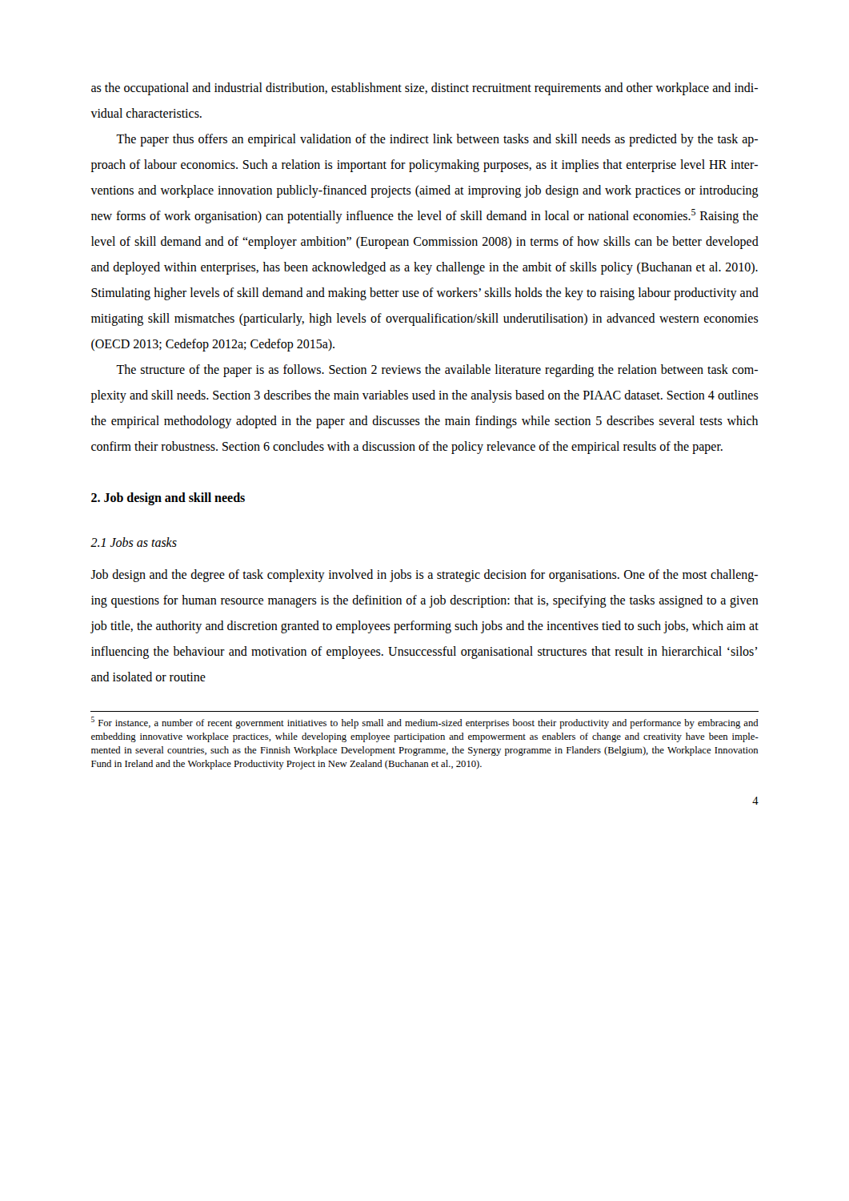as the occupational and industrial distribution, establishment size, distinct recruitment requirements and other workplace and individual characteristics.
The paper thus offers an empirical validation of the indirect link between tasks and skill needs as predicted by the task approach of labour economics. Such a relation is important for policymaking purposes, as it implies that enterprise level HR interventions and workplace innovation publicly-financed projects (aimed at improving job design and work practices or introducing new forms of work organisation) can potentially influence the level of skill demand in local or national economies.5 Raising the level of skill demand and of “employer ambition” (European Commission 2008) in terms of how skills can be better developed and deployed within enterprises, has been acknowledged as a key challenge in the ambit of skills policy (Buchanan et al. 2010). Stimulating higher levels of skill demand and making better use of workers’ skills holds the key to raising labour productivity and mitigating skill mismatches (particularly, high levels of overqualification/skill underutilisation) in advanced western economies (OECD 2013; Cedefop 2012a; Cedefop 2015a).
The structure of the paper is as follows. Section 2 reviews the available literature regarding the relation between task complexity and skill needs. Section 3 describes the main variables used in the analysis based on the PIAAC dataset. Section 4 outlines the empirical methodology adopted in the paper and discusses the main findings while section 5 describes several tests which confirm their robustness. Section 6 concludes with a discussion of the policy relevance of the empirical results of the paper.
2. Job design and skill needs
2.1 Jobs as tasks
Job design and the degree of task complexity involved in jobs is a strategic decision for organisations. One of the most challenging questions for human resource managers is the definition of a job description: that is, specifying the tasks assigned to a given job title, the authority and discretion granted to employees performing such jobs and the incentives tied to such jobs, which aim at influencing the behaviour and motivation of employees. Unsuccessful organisational structures that result in hierarchical ‘silos’ and isolated or routine
5 For instance, a number of recent government initiatives to help small and medium-sized enterprises boost their productivity and performance by embracing and embedding innovative workplace practices, while developing employee participation and empowerment as enablers of change and creativity have been implemented in several countries, such as the Finnish Workplace Development Programme, the Synergy programme in Flanders (Belgium), the Workplace Innovation Fund in Ireland and the Workplace Productivity Project in New Zealand (Buchanan et al., 2010).
4